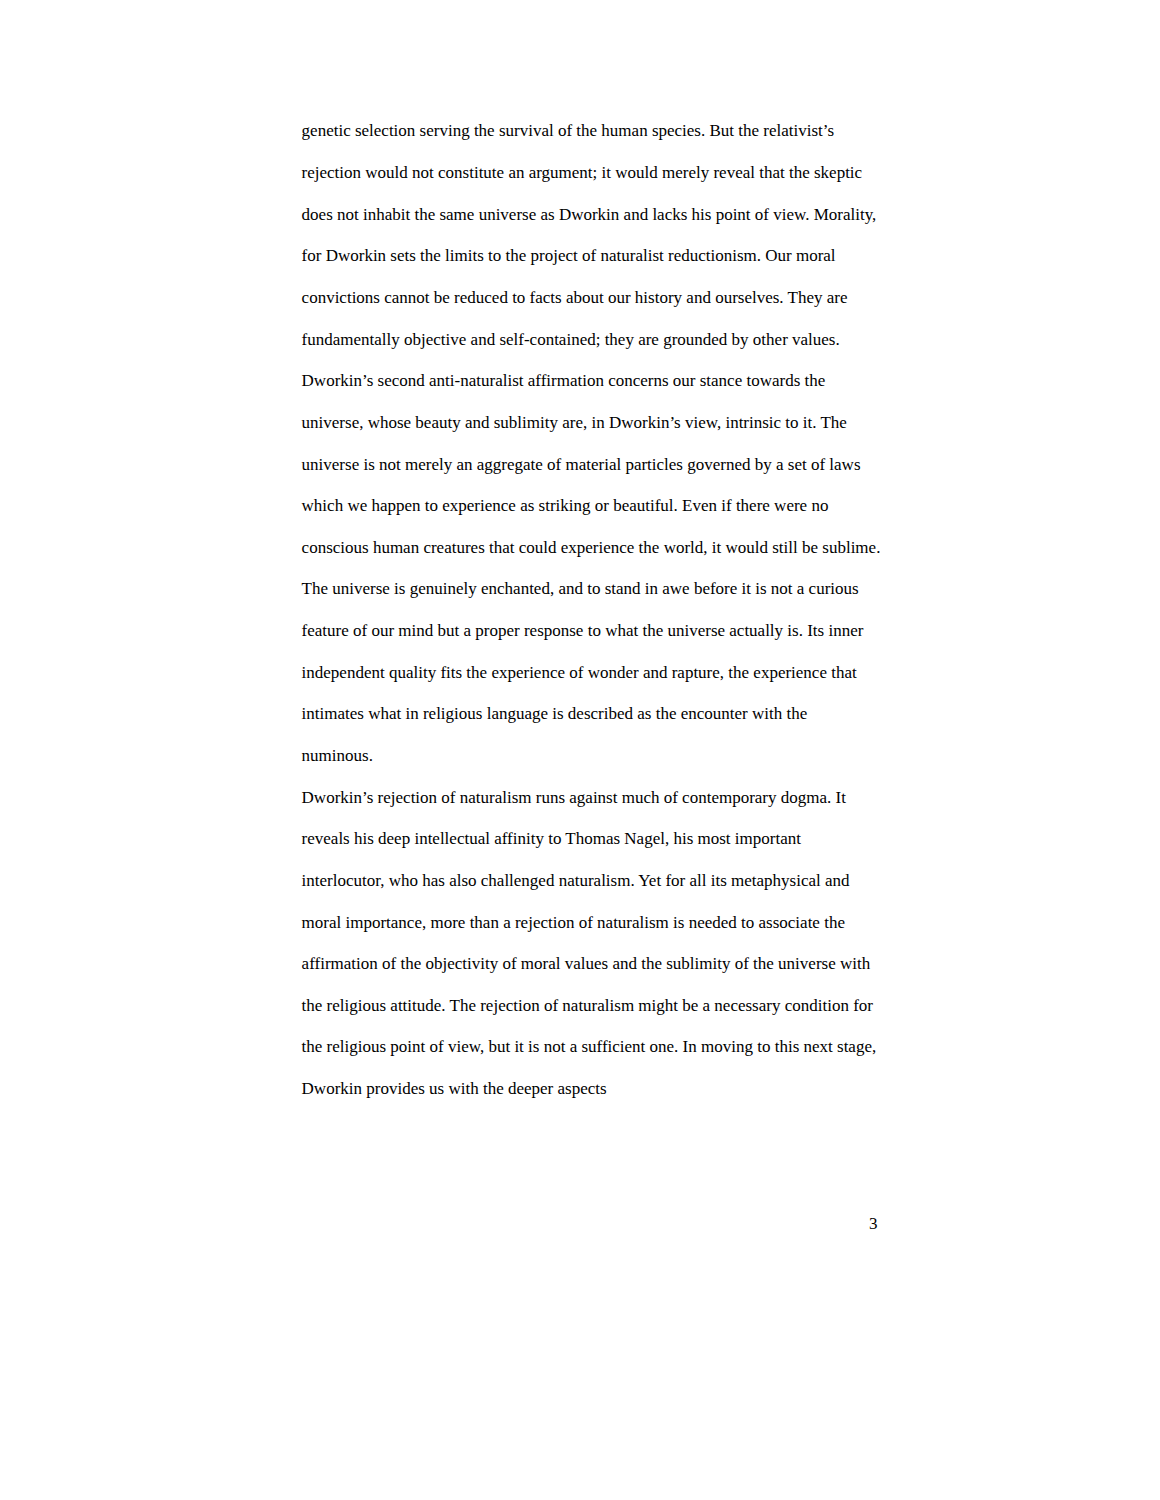genetic selection serving the survival of the human species. But the relativist’s rejection would not constitute an argument; it would merely reveal that the skeptic does not inhabit the same universe as Dworkin and lacks his point of view. Morality, for Dworkin sets the limits to the project of naturalist reductionism. Our moral convictions cannot be reduced to facts about our history and ourselves. They are fundamentally objective and self-contained; they are grounded by other values.
Dworkin’s second anti-naturalist affirmation concerns our stance towards the universe, whose beauty and sublimity are, in Dworkin’s view, intrinsic to it. The universe is not merely an aggregate of material particles governed by a set of laws which we happen to experience as striking or beautiful. Even if there were no conscious human creatures that could experience the world, it would still be sublime. The universe is genuinely enchanted, and to stand in awe before it is not a curious feature of our mind but a proper response to what the universe actually is. Its inner independent quality fits the experience of wonder and rapture, the experience that intimates what in religious language is described as the encounter with the numinous.
Dworkin’s rejection of naturalism runs against much of contemporary dogma. It reveals his deep intellectual affinity to Thomas Nagel, his most important interlocutor, who has also challenged naturalism. Yet for all its metaphysical and moral importance, more than a rejection of naturalism is needed to associate the affirmation of the objectivity of moral values and the sublimity of the universe with the religious attitude. The rejection of naturalism might be a necessary condition for the religious point of view, but it is not a sufficient one. In moving to this next stage, Dworkin provides us with the deeper aspects
3